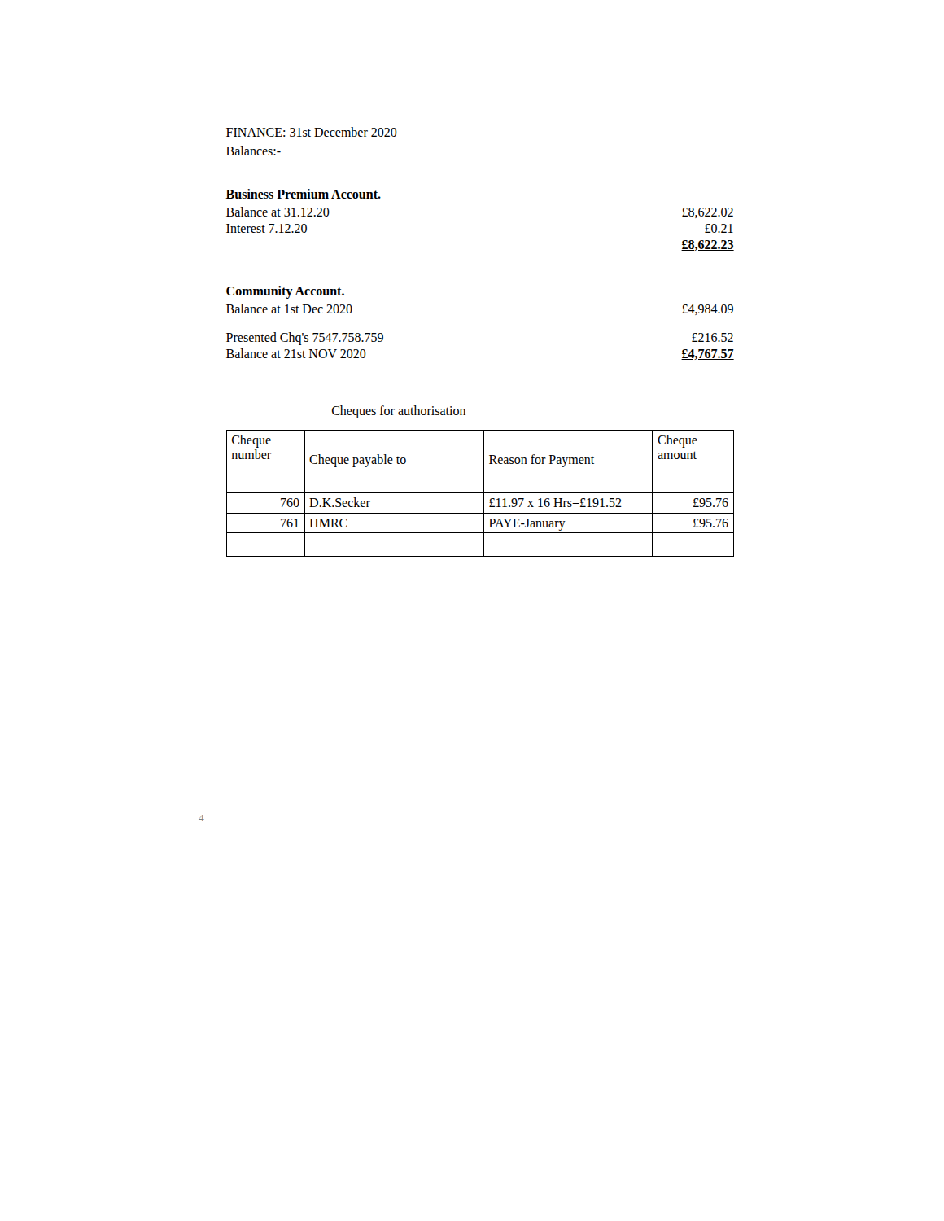FINANCE: 31st December 2020
Balances:-
Business Premium Account.
| Balance at 31.12.20 | £8,622.02 |
| Interest 7.12.20 | £0.21 |
| | £8,622.23 |
Community Account.
| Balance at 1st Dec 2020 | £4,984.09 |
| Presented Chq's 7547.758.759 | £216.52 |
| Balance at 21st NOV 2020 | £4,767.57 |
Cheques for authorisation
| Cheque number | Cheque payable to | Reason for Payment | Cheque amount |
| --- | --- | --- | --- |
| 760 | D.K.Secker | £11.97 x 16 Hrs=£191.52 | £95.76 |
| 761 | HMRC | PAYE-January | £95.76 |
4